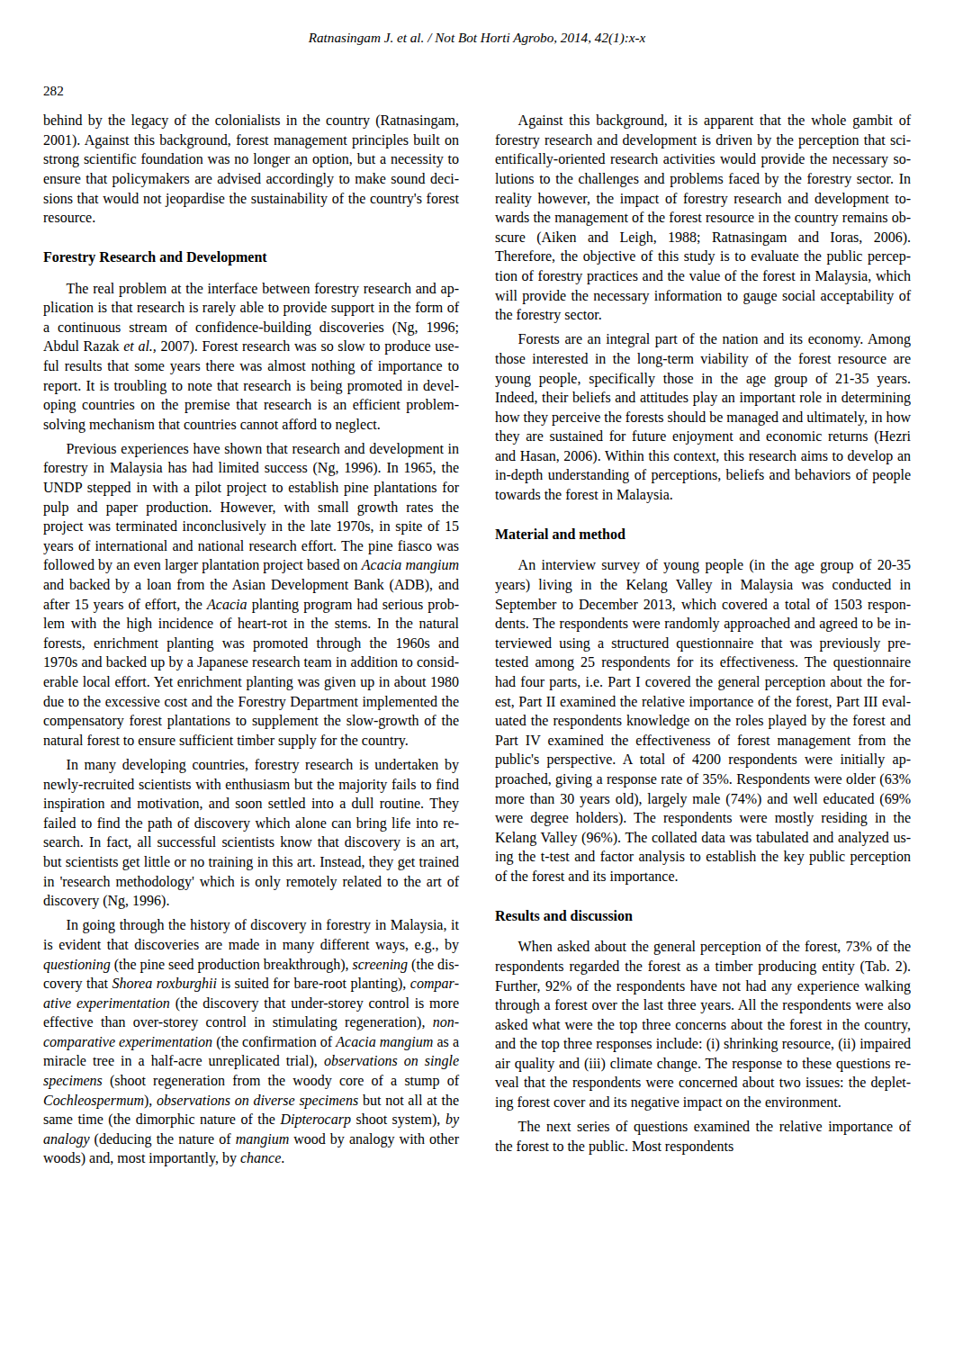Ratnasingam J. et al. / Not Bot Horti Agrobo, 2014, 42(1):x-x
282
behind by the legacy of the colonialists in the country (Ratnasingam, 2001). Against this background, forest management principles built on strong scientific foundation was no longer an option, but a necessity to ensure that policymakers are advised accordingly to make sound decisions that would not jeopardise the sustainability of the country's forest resource.
Forestry Research and Development
The real problem at the interface between forestry research and application is that research is rarely able to provide support in the form of a continuous stream of confidence-building discoveries (Ng, 1996; Abdul Razak et al., 2007). Forest research was so slow to produce useful results that some years there was almost nothing of importance to report. It is troubling to note that research is being promoted in developing countries on the premise that research is an efficient problem-solving mechanism that countries cannot afford to neglect.
Previous experiences have shown that research and development in forestry in Malaysia has had limited success (Ng, 1996). In 1965, the UNDP stepped in with a pilot project to establish pine plantations for pulp and paper production. However, with small growth rates the project was terminated inconclusively in the late 1970s, in spite of 15 years of international and national research effort. The pine fiasco was followed by an even larger plantation project based on Acacia mangium and backed by a loan from the Asian Development Bank (ADB), and after 15 years of effort, the Acacia planting program had serious problem with the high incidence of heart-rot in the stems. In the natural forests, enrichment planting was promoted through the 1960s and 1970s and backed up by a Japanese research team in addition to considerable local effort. Yet enrichment planting was given up in about 1980 due to the excessive cost and the Forestry Department implemented the compensatory forest plantations to supplement the slow-growth of the natural forest to ensure sufficient timber supply for the country.
In many developing countries, forestry research is undertaken by newly-recruited scientists with enthusiasm but the majority fails to find inspiration and motivation, and soon settled into a dull routine. They failed to find the path of discovery which alone can bring life into research. In fact, all successful scientists know that discovery is an art, but scientists get little or no training in this art. Instead, they get trained in 'research methodology' which is only remotely related to the art of discovery (Ng, 1996).
In going through the history of discovery in forestry in Malaysia, it is evident that discoveries are made in many different ways, e.g., by questioning (the pine seed production breakthrough), screening (the discovery that Shorea roxburghii is suited for bare-root planting), comparative experimentation (the discovery that under-storey control is more effective than over-storey control in stimulating regeneration), non-comparative experimentation (the confirmation of Acacia mangium as a miracle tree in a half-acre unreplicated trial), observations on single specimens (shoot regeneration from the woody core of a stump of Cochleospermum), observations on diverse specimens but not all at the same time (the dimorphic nature of the Dipterocarp shoot system), by analogy (deducing the nature of mangium wood by analogy with other woods) and, most importantly, by chance.
Against this background, it is apparent that the whole gambit of forestry research and development is driven by the perception that scientifically-oriented research activities would provide the necessary solutions to the challenges and problems faced by the forestry sector. In reality however, the impact of forestry research and development towards the management of the forest resource in the country remains obscure (Aiken and Leigh, 1988; Ratnasingam and Ioras, 2006). Therefore, the objective of this study is to evaluate the public perception of forestry practices and the value of the forest in Malaysia, which will provide the necessary information to gauge social acceptability of the forestry sector.
Forests are an integral part of the nation and its economy. Among those interested in the long-term viability of the forest resource are young people, specifically those in the age group of 21-35 years. Indeed, their beliefs and attitudes play an important role in determining how they perceive the forests should be managed and ultimately, in how they are sustained for future enjoyment and economic returns (Hezri and Hasan, 2006). Within this context, this research aims to develop an in-depth understanding of perceptions, beliefs and behaviors of people towards the forest in Malaysia.
Material and method
An interview survey of young people (in the age group of 20-35 years) living in the Kelang Valley in Malaysia was conducted in September to December 2013, which covered a total of 1503 respondents. The respondents were randomly approached and agreed to be interviewed using a structured questionnaire that was previously pre-tested among 25 respondents for its effectiveness. The questionnaire had four parts, i.e. Part I covered the general perception about the forest, Part II examined the relative importance of the forest, Part III evaluated the respondents knowledge on the roles played by the forest and Part IV examined the effectiveness of forest management from the public's perspective. A total of 4200 respondents were initially approached, giving a response rate of 35%. Respondents were older (63% more than 30 years old), largely male (74%) and well educated (69% were degree holders). The respondents were mostly residing in the Kelang Valley (96%). The collated data was tabulated and analyzed using the t-test and factor analysis to establish the key public perception of the forest and its importance.
Results and discussion
When asked about the general perception of the forest, 73% of the respondents regarded the forest as a timber producing entity (Tab. 2). Further, 92% of the respondents have not had any experience walking through a forest over the last three years. All the respondents were also asked what were the top three concerns about the forest in the country, and the top three responses include: (i) shrinking resource, (ii) impaired air quality and (iii) climate change. The response to these questions reveal that the respondents were concerned about two issues: the depleting forest cover and its negative impact on the environment.
The next series of questions examined the relative importance of the forest to the public. Most respondents